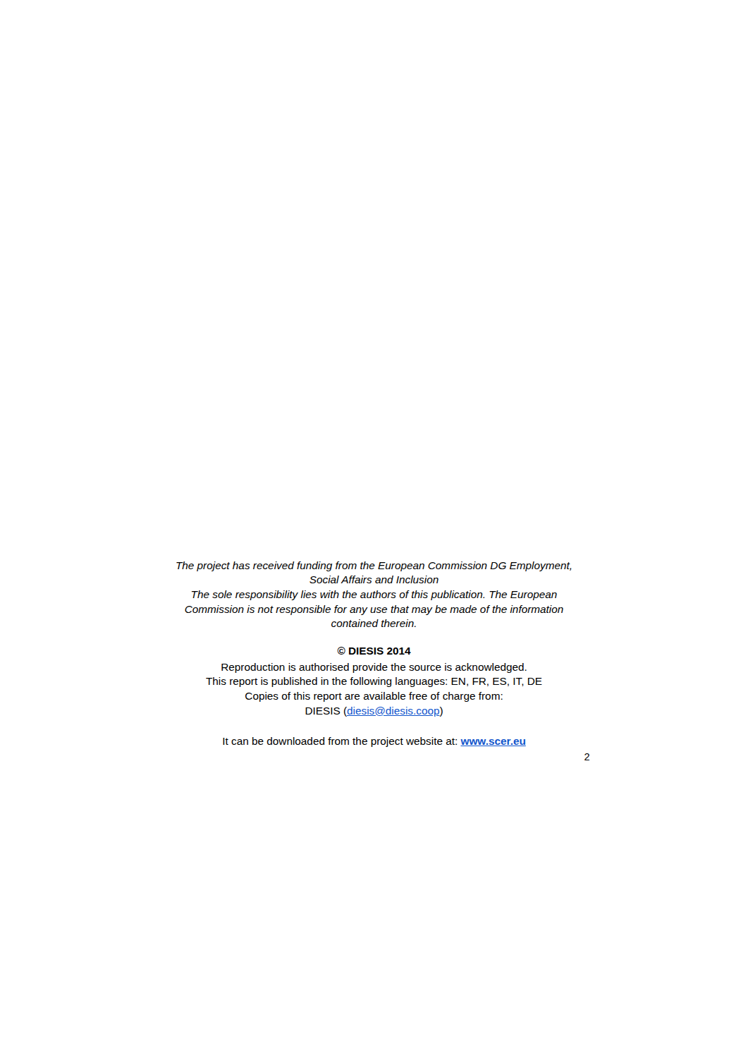The project has received funding from the European Commission DG Employment, Social Affairs and Inclusion
The sole responsibility lies with the authors of this publication. The European Commission is not responsible for any use that may be made of the information contained therein.
© DIESIS 2014
Reproduction is authorised provide the source is acknowledged.
This report is published in the following languages: EN, FR, ES, IT, DE
Copies of this report are available free of charge from:
DIESIS (diesis@diesis.coop)
It can be downloaded from the project website at: www.scer.eu
2